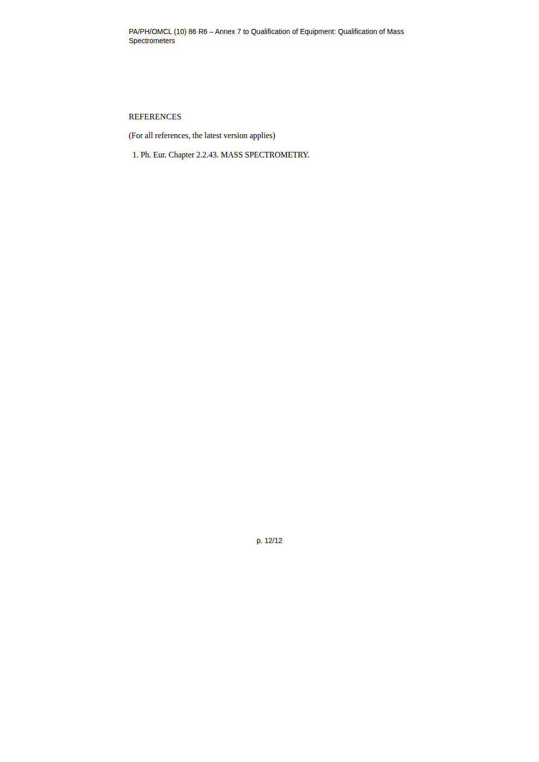PA/PH/OMCL (10) 86 R6 – Annex 7 to Qualification of Equipment: Qualification of Mass Spectrometers
REFERENCES
(For all references, the latest version applies)
Ph. Eur. Chapter 2.2.43. MASS SPECTROMETRY.
p. 12/12